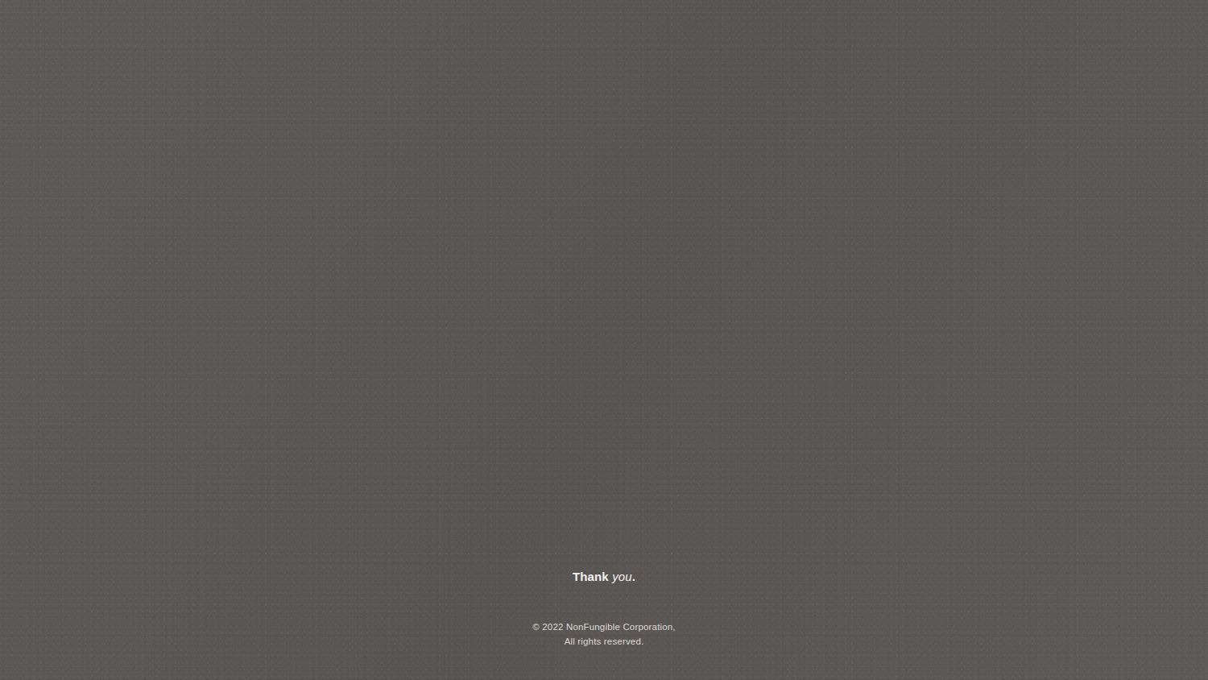Thank you.
© 2022 NonFungible Corporation, All rights reserved.